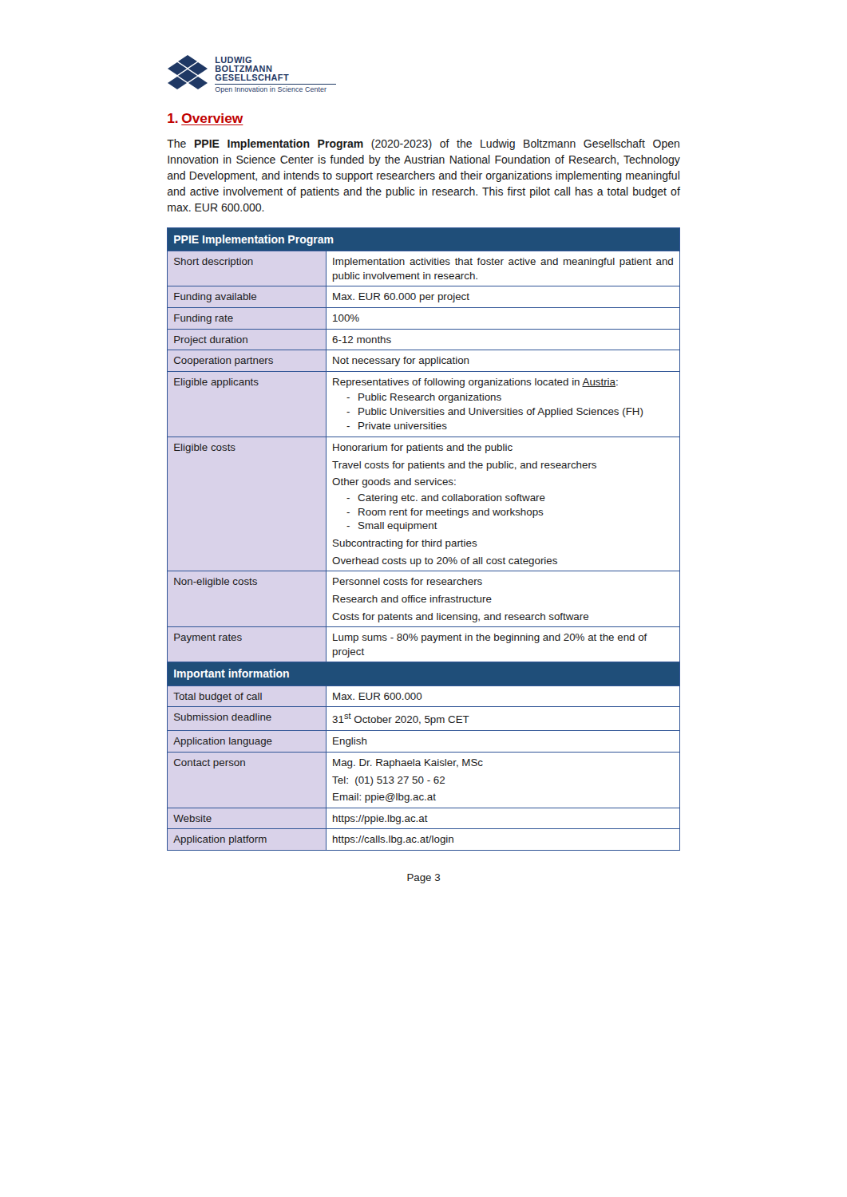LUDWIG BOLTZMANN GESELLSCHAFT
Open Innovation in Science Center
1. Overview
The PPIE Implementation Program (2020-2023) of the Ludwig Boltzmann Gesellschaft Open Innovation in Science Center is funded by the Austrian National Foundation of Research, Technology and Development, and intends to support researchers and their organizations implementing meaningful and active involvement of patients and the public in research. This first pilot call has a total budget of max. EUR 600.000.
| PPIE Implementation Program |
| --- |
| Short description | Implementation activities that foster active and meaningful patient and public involvement in research. |
| Funding available | Max. EUR 60.000 per project |
| Funding rate | 100% |
| Project duration | 6-12 months |
| Cooperation partners | Not necessary for application |
| Eligible applicants | Representatives of following organizations located in Austria : Public Research organizations Public Universities and Universities of Applied Sciences (FH) Private universities |
| Eligible costs | Honorarium for patients and the public Travel costs for patients and the public, and researchers Other goods and services: Catering etc. and collaboration software Room rent for meetings and workshops Small equipment Subcontracting for third parties Overhead costs up to 20% of all cost categories |
| Non-eligible costs | Personnel costs for researchers Research and office infrastructure Costs for patents and licensing, and research software |
| Payment rates | Lump sums - 80% payment in the beginning and 20% at the end of project |
| Important information |
| Total budget of call | Max. EUR 600.000 |
| Submission deadline | 31 st October 2020, 5pm CET |
| Application language | English |
| Contact person | Mag. Dr. Raphaela Kaisler, MSc Tel: (01) 513 27 50 - 62 Email: ppie@lbg.ac.at |
| Website | https://ppie.lbg.ac.at |
| Application platform | https://calls.lbg.ac.at/login |
Page 3